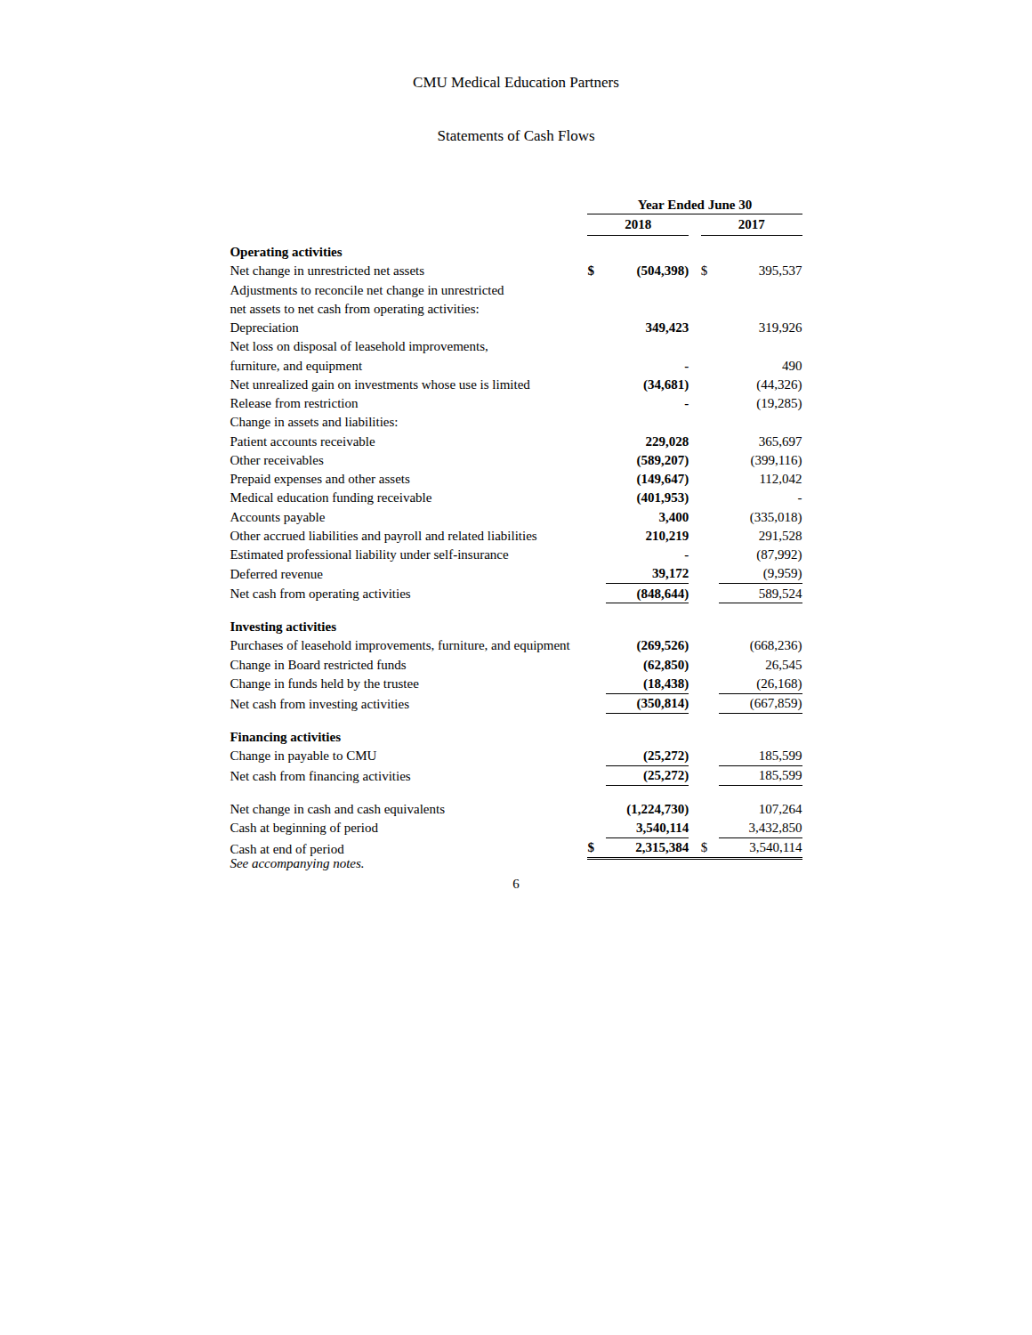CMU Medical Education Partners
Statements of Cash Flows
| | Year Ended June 30 |
| | 2018 | | 2017 |
| Operating activities | | | | | |
| Net change in unrestricted net assets | $ | (504,398) | | $ | 395,537 |
| Adjustments to reconcile net change in unrestricted | | | | | |
| net assets to net cash from operating activities: | | | | | |
| Depreciation | | 349,423 | | | 319,926 |
| Net loss on disposal of leasehold improvements, | | | | | |
| furniture, and equipment | | - | | | 490 |
| Net unrealized gain on investments whose use is limited | | (34,681) | | | (44,326) |
| Release from restriction | | - | | | (19,285) |
| Change in assets and liabilities: | | | | | |
| Patient accounts receivable | | 229,028 | | | 365,697 |
| Other receivables | | (589,207) | | | (399,116) |
| Prepaid expenses and other assets | | (149,647) | | | 112,042 |
| Medical education funding receivable | | (401,953) | | | - |
| Accounts payable | | 3,400 | | | (335,018) |
| Other accrued liabilities and payroll and related liabilities | | 210,219 | | | 291,528 |
| Estimated professional liability under self-insurance | | - | | | (87,992) |
| Deferred revenue | | 39,172 | | | (9,959) |
| Net cash from operating activities | | (848,644) | | | 589,524 |
| Investing activities | | | | | |
| Purchases of leasehold improvements, furniture, and equipment | | (269,526) | | | (668,236) |
| Change in Board restricted funds | | (62,850) | | | 26,545 |
| Change in funds held by the trustee | | (18,438) | | | (26,168) |
| Net cash from investing activities | | (350,814) | | | (667,859) |
| Financing activities | | | | | |
| Change in payable to CMU | | (25,272) | | | 185,599 |
| Net cash from financing activities | | (25,272) | | | 185,599 |
| Net change in cash and cash equivalents | | (1,224,730) | | | 107,264 |
| Cash at beginning of period | | 3,540,114 | | | 3,432,850 |
| Cash at end of period | $ | 2,315,384 | | $ | 3,540,114 |
See accompanying notes.
6